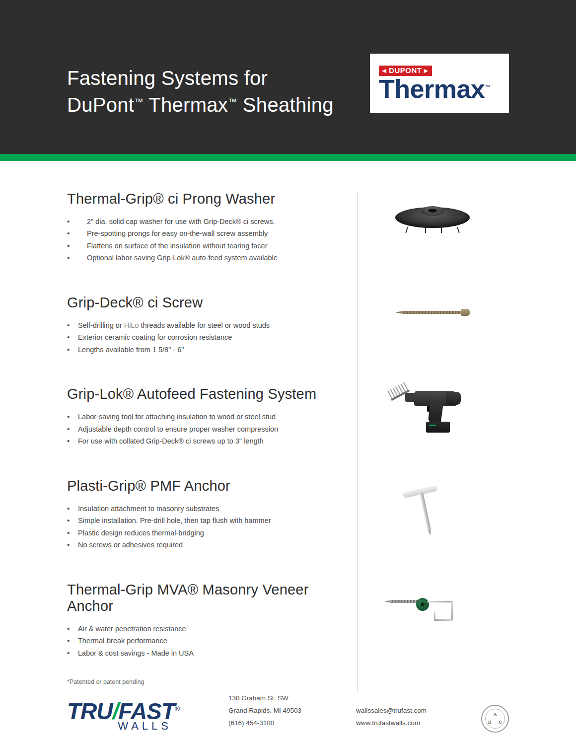Fastening Systems for
DuPont™ Thermax™ Sheathing
◂ DUPONT ▸ Thermax™
Thermal-Grip® ci Prong Washer
2" dia. solid cap washer for use with Grip-Deck® ci screws.
Pre-spotting prongs for easy on-the-wall screw assembly
Flattens on surface of the insulation without tearing facer
Optional labor-saving Grip-Lok® auto-feed system available
Grip-Deck® ci Screw
Self-drilling or HiLo threads available for steel or wood studs
Exterior ceramic coating for corrosion resistance
Lengths available from 1 5/8" - 6"
Grip-Lok® Autofeed Fastening System
Labor-saving tool for attaching insulation to wood or steel stud
Adjustable depth control to ensure proper washer compression
For use with collated Grip-Deck® ci screws up to 3" length
Plasti-Grip® PMF Anchor
Insulation attachment to masonry substrates
Simple installation. Pre-drill hole, then tap flush with hammer
Plastic design reduces thermal-bridging
No screws or adhesives required
Thermal-Grip MVA® Masonry Veneer Anchor
Air & water penetration resistance
Thermal-break performance
Labor & cost savings - Made in USA
*Patented or patent pending
TRU/FAST®
WALLS
130 Graham St. SW
Grand Rapids, MI 49503
(616) 454-3100
wallssales@trufast.com
www.trufastwalls.com
A
B C